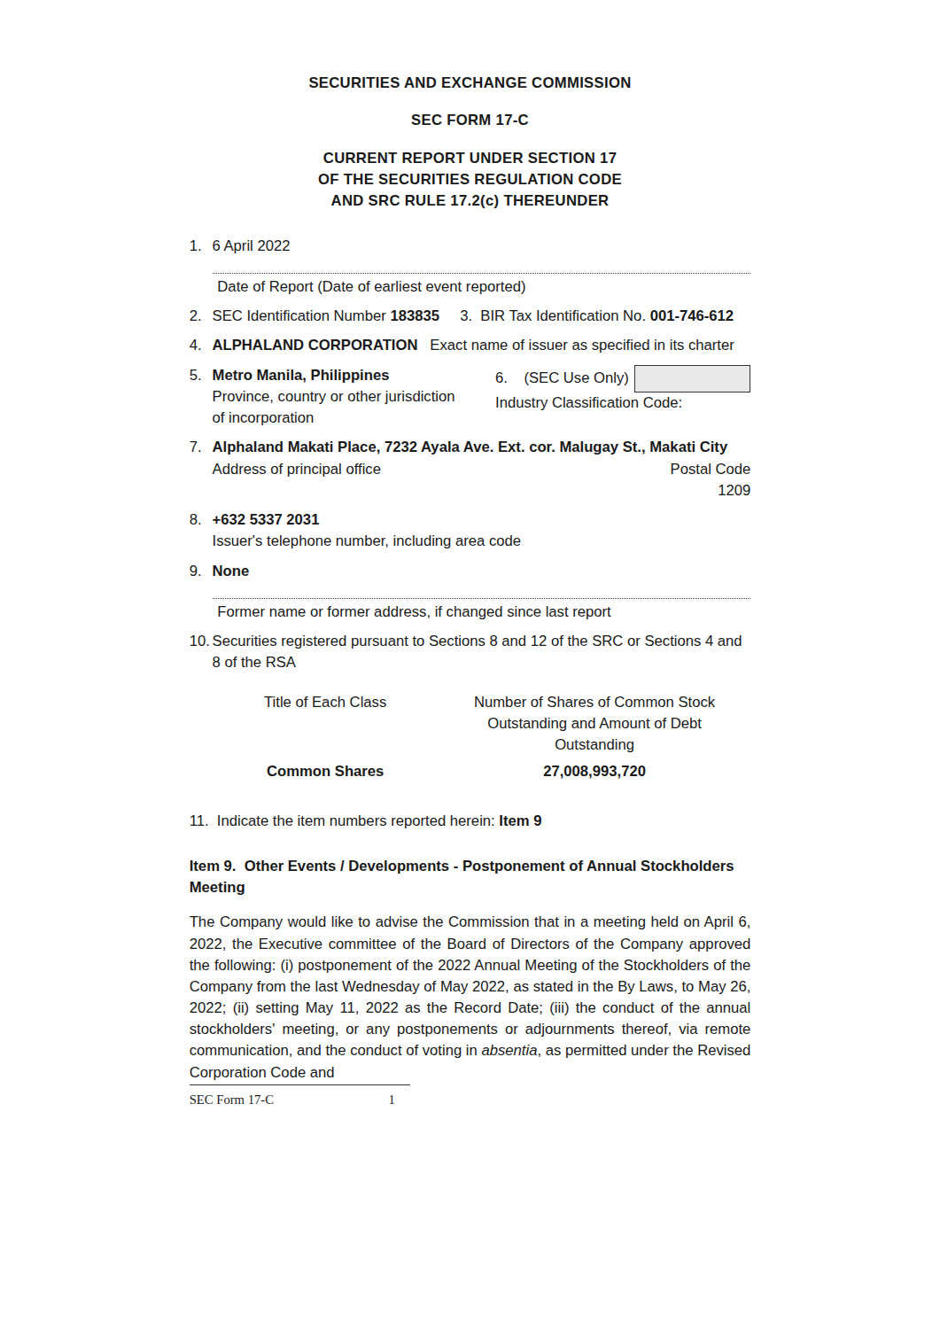SECURITIES AND EXCHANGE COMMISSION
SEC FORM 17-C
CURRENT REPORT UNDER SECTION 17
OF THE SECURITIES REGULATION CODE
AND SRC RULE 17.2(c) THEREUNDER
1. 6 April 2022
Date of Report (Date of earliest event reported)
2. SEC Identification Number 183835 3. BIR Tax Identification No. 001-746-612
4. ALPHALAND CORPORATION Exact name of issuer as specified in its charter
5.
Metro Manila, Philippines
Province, country or other jurisdiction
of incorporation
6. (SEC Use Only)
Industry Classification Code:
7. Alphaland Makati Place, 7232 Ayala Ave. Ext. cor. Malugay St., Makati City
Address of principal office
Postal Code
1209
8. +632 5337 2031
Issuer's telephone number, including area code
9. None
Former name or former address, if changed since last report
10. Securities registered pursuant to Sections 8 and 12 of the SRC or Sections 4 and 8 of the RSA
| Title of Each Class | Number of Shares of Common Stock Outstanding and Amount of Debt Outstanding |
| Common Shares | 27,008,993,720 |
11. Indicate the item numbers reported herein: Item 9
Item 9. Other Events / Developments - Postponement of Annual Stockholders Meeting
The Company would like to advise the Commission that in a meeting held on April 6, 2022, the Executive committee of the Board of Directors of the Company approved the following: (i) postponement of the 2022 Annual Meeting of the Stockholders of the Company from the last Wednesday of May 2022, as stated in the By Laws, to May 26, 2022; (ii) setting May 11, 2022 as the Record Date; (iii) the conduct of the annual stockholders' meeting, or any postponements or adjournments thereof, via remote communication, and the conduct of voting in absentia, as permitted under the Revised Corporation Code and
SEC Form 17-C 1